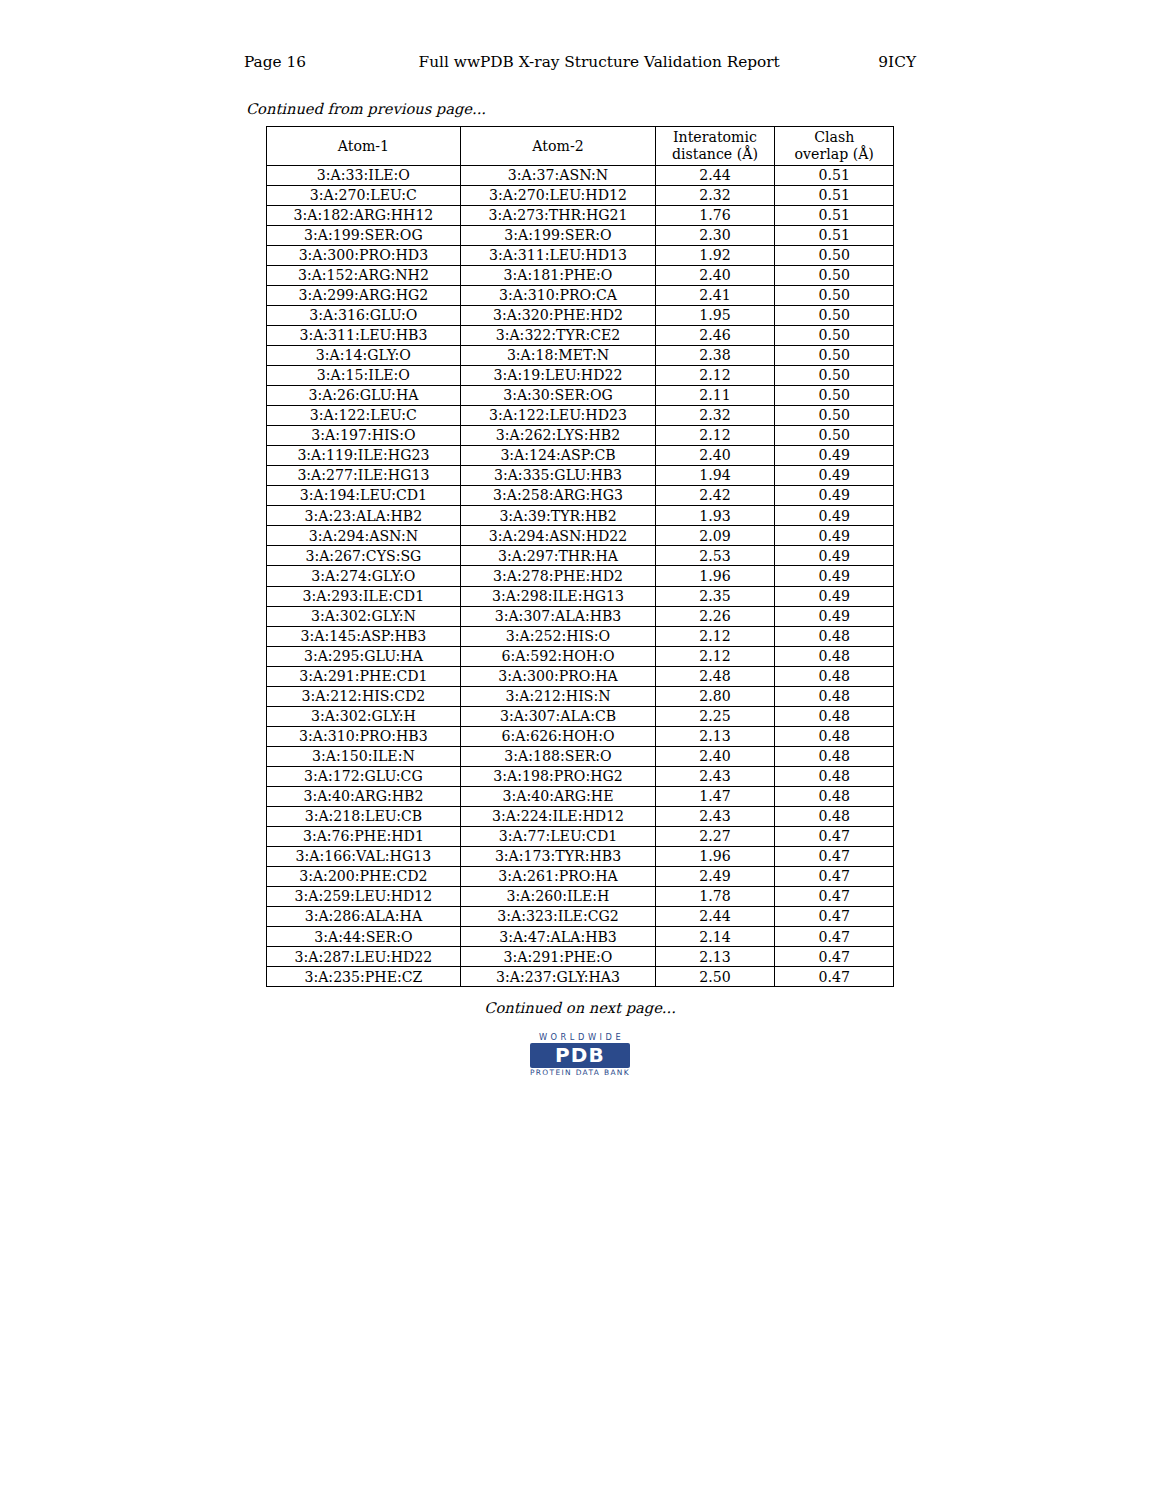Page 16
Full wwPDB X-ray Structure Validation Report
9ICY
Continued from previous page...
| Atom-1 | Atom-2 | Interatomic distance (Å) | Clash overlap (Å) |
| --- | --- | --- | --- |
| 3:A:33:ILE:O | 3:A:37:ASN:N | 2.44 | 0.51 |
| 3:A:270:LEU:C | 3:A:270:LEU:HD12 | 2.32 | 0.51 |
| 3:A:182:ARG:HH12 | 3:A:273:THR:HG21 | 1.76 | 0.51 |
| 3:A:199:SER:OG | 3:A:199:SER:O | 2.30 | 0.51 |
| 3:A:300:PRO:HD3 | 3:A:311:LEU:HD13 | 1.92 | 0.50 |
| 3:A:152:ARG:NH2 | 3:A:181:PHE:O | 2.40 | 0.50 |
| 3:A:299:ARG:HG2 | 3:A:310:PRO:CA | 2.41 | 0.50 |
| 3:A:316:GLU:O | 3:A:320:PHE:HD2 | 1.95 | 0.50 |
| 3:A:311:LEU:HB3 | 3:A:322:TYR:CE2 | 2.46 | 0.50 |
| 3:A:14:GLY:O | 3:A:18:MET:N | 2.38 | 0.50 |
| 3:A:15:ILE:O | 3:A:19:LEU:HD22 | 2.12 | 0.50 |
| 3:A:26:GLU:HA | 3:A:30:SER:OG | 2.11 | 0.50 |
| 3:A:122:LEU:C | 3:A:122:LEU:HD23 | 2.32 | 0.50 |
| 3:A:197:HIS:O | 3:A:262:LYS:HB2 | 2.12 | 0.50 |
| 3:A:119:ILE:HG23 | 3:A:124:ASP:CB | 2.40 | 0.49 |
| 3:A:277:ILE:HG13 | 3:A:335:GLU:HB3 | 1.94 | 0.49 |
| 3:A:194:LEU:CD1 | 3:A:258:ARG:HG3 | 2.42 | 0.49 |
| 3:A:23:ALA:HB2 | 3:A:39:TYR:HB2 | 1.93 | 0.49 |
| 3:A:294:ASN:N | 3:A:294:ASN:HD22 | 2.09 | 0.49 |
| 3:A:267:CYS:SG | 3:A:297:THR:HA | 2.53 | 0.49 |
| 3:A:274:GLY:O | 3:A:278:PHE:HD2 | 1.96 | 0.49 |
| 3:A:293:ILE:CD1 | 3:A:298:ILE:HG13 | 2.35 | 0.49 |
| 3:A:302:GLY:N | 3:A:307:ALA:HB3 | 2.26 | 0.49 |
| 3:A:145:ASP:HB3 | 3:A:252:HIS:O | 2.12 | 0.48 |
| 3:A:295:GLU:HA | 6:A:592:HOH:O | 2.12 | 0.48 |
| 3:A:291:PHE:CD1 | 3:A:300:PRO:HA | 2.48 | 0.48 |
| 3:A:212:HIS:CD2 | 3:A:212:HIS:N | 2.80 | 0.48 |
| 3:A:302:GLY:H | 3:A:307:ALA:CB | 2.25 | 0.48 |
| 3:A:310:PRO:HB3 | 6:A:626:HOH:O | 2.13 | 0.48 |
| 3:A:150:ILE:N | 3:A:188:SER:O | 2.40 | 0.48 |
| 3:A:172:GLU:CG | 3:A:198:PRO:HG2 | 2.43 | 0.48 |
| 3:A:40:ARG:HB2 | 3:A:40:ARG:HE | 1.47 | 0.48 |
| 3:A:218:LEU:CB | 3:A:224:ILE:HD12 | 2.43 | 0.48 |
| 3:A:76:PHE:HD1 | 3:A:77:LEU:CD1 | 2.27 | 0.47 |
| 3:A:166:VAL:HG13 | 3:A:173:TYR:HB3 | 1.96 | 0.47 |
| 3:A:200:PHE:CD2 | 3:A:261:PRO:HA | 2.49 | 0.47 |
| 3:A:259:LEU:HD12 | 3:A:260:ILE:H | 1.78 | 0.47 |
| 3:A:286:ALA:HA | 3:A:323:ILE:CG2 | 2.44 | 0.47 |
| 3:A:44:SER:O | 3:A:47:ALA:HB3 | 2.14 | 0.47 |
| 3:A:287:LEU:HD22 | 3:A:291:PHE:O | 2.13 | 0.47 |
| 3:A:235:PHE:CZ | 3:A:237:GLY:HA3 | 2.50 | 0.47 |
Continued on next page...
W O R L D W I D E
PDB
PROTEIN DATA BANK